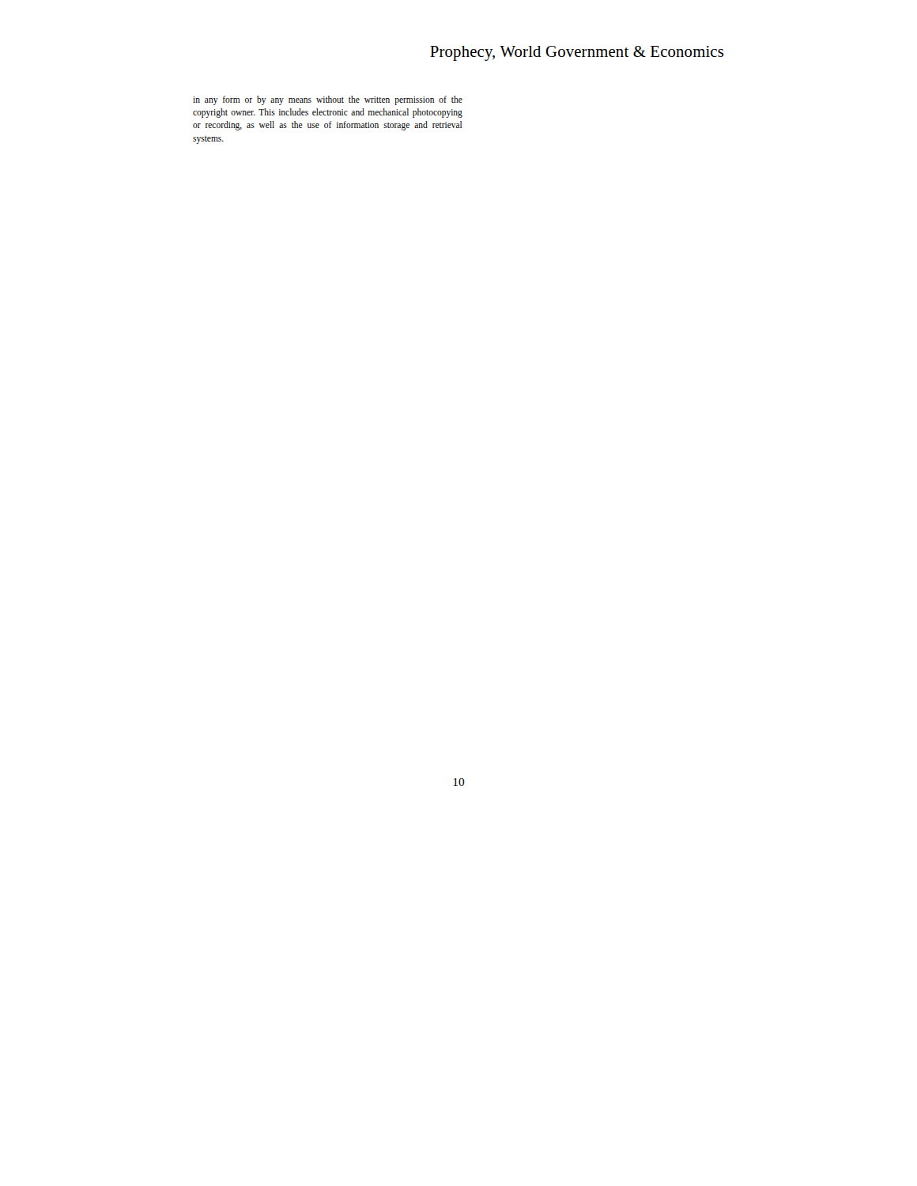Prophecy, World Government & Economics
in any form or by any means without the written permission of the copyright owner. This includes electronic and mechanical photocopying or recording, as well as the use of information storage and retrieval systems.
10